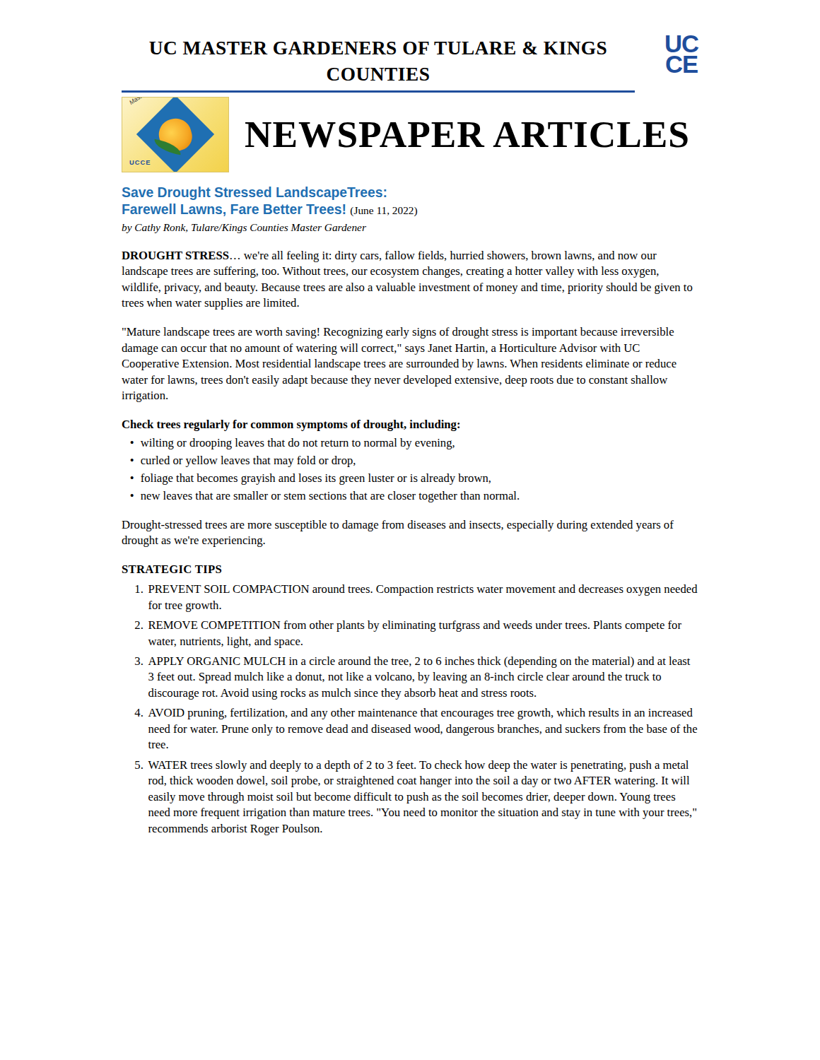UC
CE
UC MASTER GARDENERS OF TULARE & KINGS COUNTIES
Master Gardener UCCE
NEWSPAPER ARTICLES
Save Drought Stressed LandscapeTrees:
Farewell Lawns, Fare Better Trees! (June 11, 2022)
by Cathy Ronk, Tulare/Kings Counties Master Gardener
DROUGHT STRESS… we're all feeling it: dirty cars, fallow fields, hurried showers, brown lawns, and now our landscape trees are suffering, too. Without trees, our ecosystem changes, creating a hotter valley with less oxygen, wildlife, privacy, and beauty. Because trees are also a valuable investment of money and time, priority should be given to trees when water supplies are limited.
"Mature landscape trees are worth saving! Recognizing early signs of drought stress is important because irreversible damage can occur that no amount of watering will correct," says Janet Hartin, a Horticulture Advisor with UC Cooperative Extension. Most residential landscape trees are surrounded by lawns. When residents eliminate or reduce water for lawns, trees don't easily adapt because they never developed extensive, deep roots due to constant shallow irrigation.
Check trees regularly for common symptoms of drought, including:
wilting or drooping leaves that do not return to normal by evening,
curled or yellow leaves that may fold or drop,
foliage that becomes grayish and loses its green luster or is already brown,
new leaves that are smaller or stem sections that are closer together than normal.
Drought-stressed trees are more susceptible to damage from diseases and insects, especially during extended years of drought as we're experiencing.
STRATEGIC TIPS
PREVENT SOIL COMPACTION around trees. Compaction restricts water movement and decreases oxygen needed for tree growth.
REMOVE COMPETITION from other plants by eliminating turfgrass and weeds under trees. Plants compete for water, nutrients, light, and space.
APPLY ORGANIC MULCH in a circle around the tree, 2 to 6 inches thick (depending on the material) and at least 3 feet out. Spread mulch like a donut, not like a volcano, by leaving an 8-inch circle clear around the truck to discourage rot. Avoid using rocks as mulch since they absorb heat and stress roots.
AVOID pruning, fertilization, and any other maintenance that encourages tree growth, which results in an increased need for water. Prune only to remove dead and diseased wood, dangerous branches, and suckers from the base of the tree.
WATER trees slowly and deeply to a depth of 2 to 3 feet. To check how deep the water is penetrating, push a metal rod, thick wooden dowel, soil probe, or straightened coat hanger into the soil a day or two AFTER watering. It will easily move through moist soil but become difficult to push as the soil becomes drier, deeper down. Young trees need more frequent irrigation than mature trees. "You need to monitor the situation and stay in tune with your trees," recommends arborist Roger Poulson.